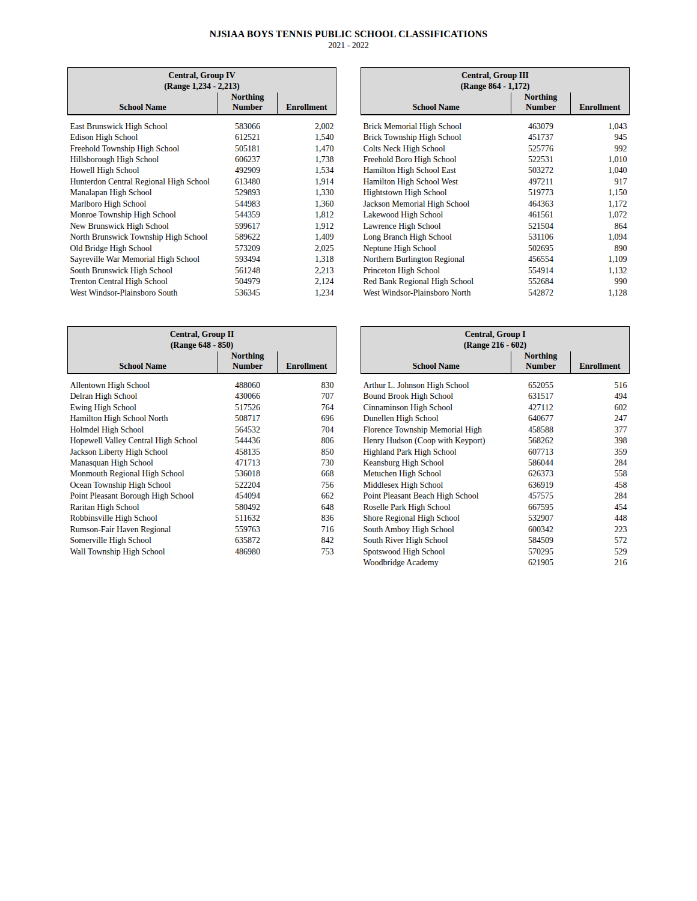NJSIAA BOYS TENNIS PUBLIC SCHOOL CLASSIFICATIONS
2021 - 2022
| Central, Group IV (Range 1,234 - 2,213) / / Northing / / / --- / --- / --- / / School Name / Number / Enrollment / / East Brunswick High School / 583066 / 2,002 / / Edison High School / 612521 / 1,540 / / Freehold Township High School / 505181 / 1,470 / / Hillsborough High School / 606237 / 1,738 / / Howell High School / 492909 / 1,534 / / Hunterdon Central Regional High School / 613480 / 1,914 / / Manalapan High School / 529893 / 1,330 / / Marlboro High School / 544983 / 1,360 / / Monroe Township High School / 544359 / 1,812 / / New Brunswick High School / 599617 / 1,912 / / North Brunswick Township High School / 589622 / 1,409 / / Old Bridge High School / 573209 / 2,025 / / Sayreville War Memorial High School / 593494 / 1,318 / / South Brunswick High School / 561248 / 2,213 / / Trenton Central High School / 504979 / 2,124 / / West Windsor-Plainsboro South / 536345 / 1,234 / | Central, Group III (Range 864 - 1,172) / / Northing / / / --- / --- / --- / / School Name / Number / Enrollment / / Brick Memorial High School / 463079 / 1,043 / / Brick Township High School / 451737 / 945 / / Colts Neck High School / 525776 / 992 / / Freehold Boro High School / 522531 / 1,010 / / Hamilton High School East / 503272 / 1,040 / / Hamilton High School West / 497211 / 917 / / Hightstown High School / 519773 / 1,150 / / Jackson Memorial High School / 464363 / 1,172 / / Lakewood High School / 461561 / 1,072 / / Lawrence High School / 521504 / 864 / / Long Branch High School / 531106 / 1,094 / / Neptune High School / 502695 / 890 / / Northern Burlington Regional / 456554 / 1,109 / / Princeton High School / 554914 / 1,132 / / Red Bank Regional High School / 552684 / 990 / / West Windsor-Plainsboro North / 542872 / 1,128 / |
| Central, Group II (Range 648 - 850) / / Northing / / / --- / --- / --- / / School Name / Number / Enrollment / / Allentown High School / 488060 / 830 / / Delran High School / 430066 / 707 / / Ewing High School / 517526 / 764 / / Hamilton High School North / 508717 / 696 / / Holmdel High School / 564532 / 704 / / Hopewell Valley Central High School / 544436 / 806 / / Jackson Liberty High School / 458135 / 850 / / Manasquan High School / 471713 / 730 / / Monmouth Regional High School / 536018 / 668 / / Ocean Township High School / 522204 / 756 / / Point Pleasant Borough High School / 454094 / 662 / / Raritan High School / 580492 / 648 / / Robbinsville High School / 511632 / 836 / / Rumson-Fair Haven Regional / 559763 / 716 / / Somerville High School / 635872 / 842 / / Wall Township High School / 486980 / 753 / | Central, Group I (Range 216 - 602) / / Northing / / / --- / --- / --- / / School Name / Number / Enrollment / / Arthur L. Johnson High School / 652055 / 516 / / Bound Brook High School / 631517 / 494 / / Cinnaminson High School / 427112 / 602 / / Dunellen High School / 640677 / 247 / / Florence Township Memorial High / 458588 / 377 / / Henry Hudson (Coop with Keyport) / 568262 / 398 / / Highland Park High School / 607713 / 359 / / Keansburg High School / 586044 / 284 / / Metuchen High School / 626373 / 558 / / Middlesex High School / 636919 / 458 / / Point Pleasant Beach High School / 457575 / 284 / / Roselle Park High School / 667595 / 454 / / Shore Regional High School / 532907 / 448 / / South Amboy High School / 600342 / 223 / / South River High School / 584509 / 572 / / Spotswood High School / 570295 / 529 / / Woodbridge Academy / 621905 / 216 / |